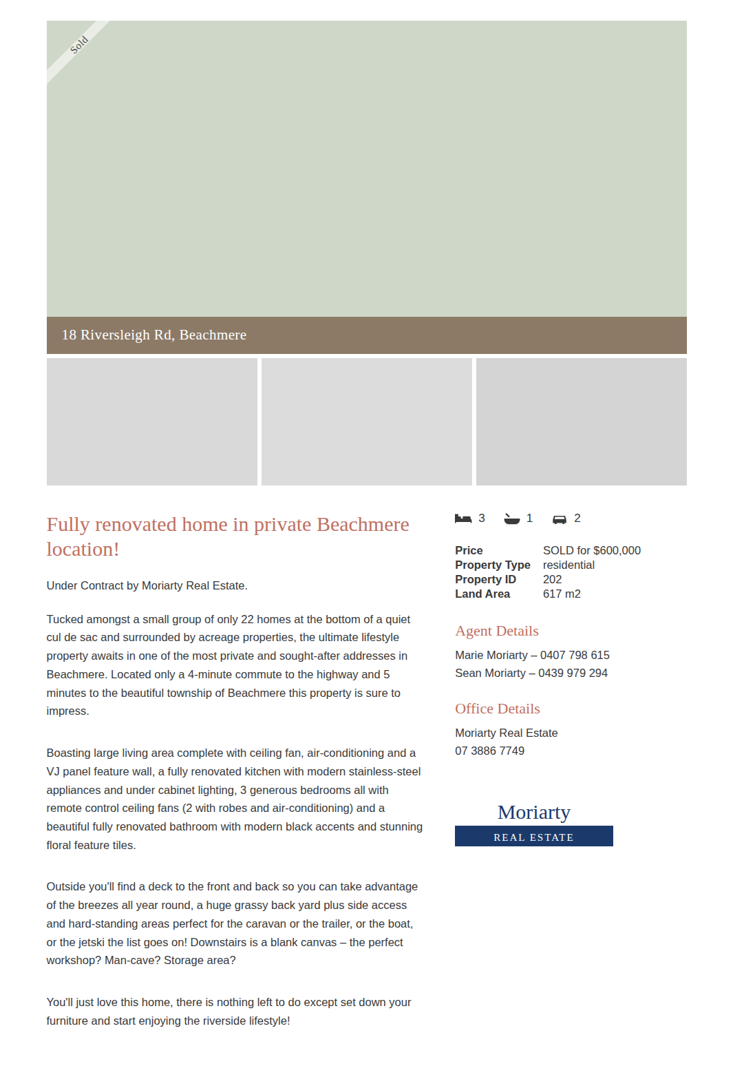Sold
18 Riversleigh Rd, Beachmere
Fully renovated home in private Beachmere location!
Under Contract by Moriarty Real Estate.
Tucked amongst a small group of only 22 homes at the bottom of a quiet cul de sac and surrounded by acreage properties, the ultimate lifestyle property awaits in one of the most private and sought-after addresses in Beachmere. Located only a 4-minute commute to the highway and 5 minutes to the beautiful township of Beachmere this property is sure to impress.
Boasting large living area complete with ceiling fan, air-conditioning and a VJ panel feature wall, a fully renovated kitchen with modern stainless-steel appliances and under cabinet lighting, 3 generous bedrooms all with remote control ceiling fans (2 with robes and air-conditioning) and a beautiful fully renovated bathroom with modern black accents and stunning floral feature tiles.
Outside you'll find a deck to the front and back so you can take advantage of the breezes all year round, a huge grassy back yard plus side access and hard-standing areas perfect for the caravan or the trailer, or the boat, or the jetski the list goes on! Downstairs is a blank canvas – the perfect workshop? Man-cave? Storage area?
You'll just love this home, there is nothing left to do except set down your furniture and start enjoying the riverside lifestyle!
3
1
2
| Price | SOLD for $600,000 |
| Property Type | residential |
| Property ID | 202 |
| Land Area | 617 m2 |
Agent Details
Marie Moriarty – 0407 798 615
Sean Moriarty – 0439 979 294
Office Details
Moriarty Real Estate
07 3886 7749